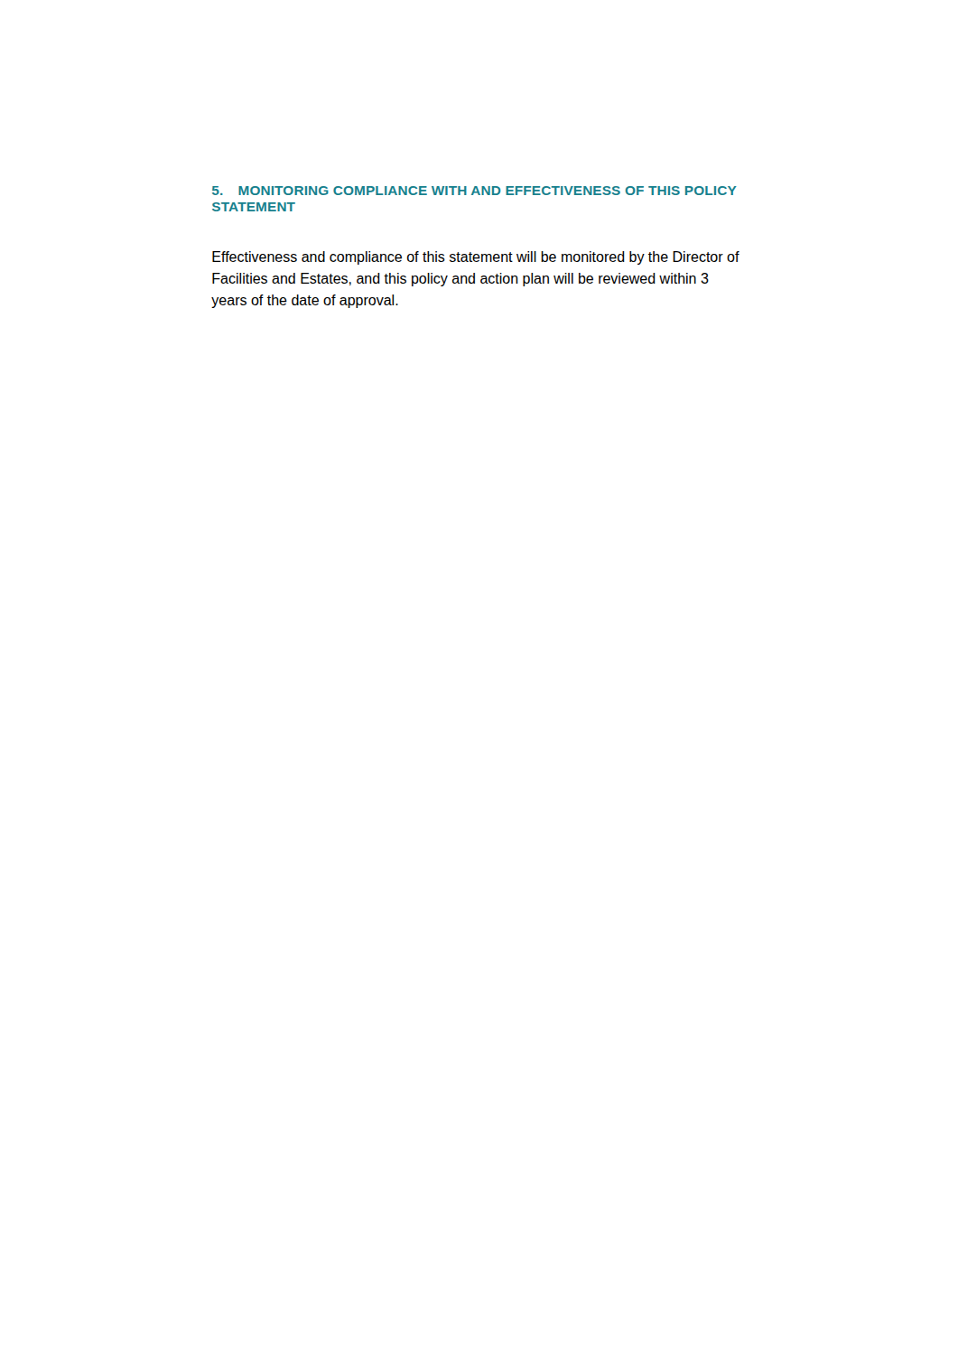5. MONITORING COMPLIANCE WITH AND EFFECTIVENESS OF THIS POLICY STATEMENT
Effectiveness and compliance of this statement will be monitored by the Director of Facilities and Estates, and this policy and action plan will be reviewed within 3 years of the date of approval.